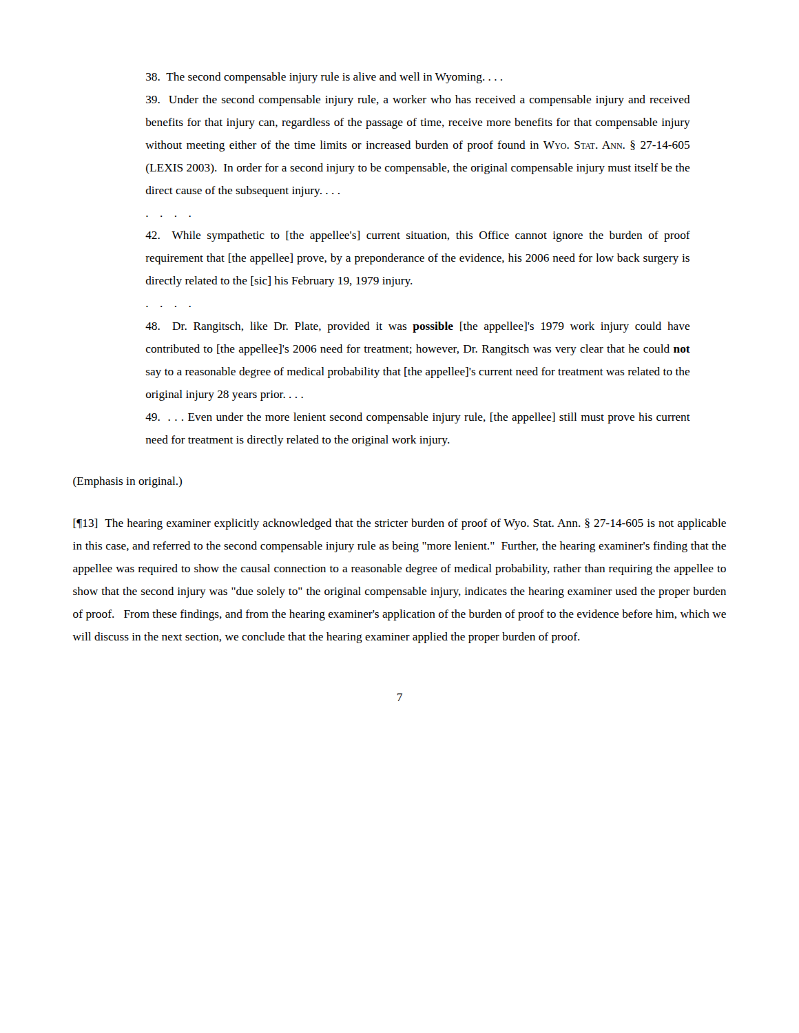38. The second compensable injury rule is alive and well in Wyoming. . . .
39. Under the second compensable injury rule, a worker who has received a compensable injury and received benefits for that injury can, regardless of the passage of time, receive more benefits for that compensable injury without meeting either of the time limits or increased burden of proof found in Wyo. Stat. Ann. § 27-14-605 (LEXIS 2003). In order for a second injury to be compensable, the original compensable injury must itself be the direct cause of the subsequent injury. . . .
. . . .
42. While sympathetic to [the appellee's] current situation, this Office cannot ignore the burden of proof requirement that [the appellee] prove, by a preponderance of the evidence, his 2006 need for low back surgery is directly related to the [sic] his February 19, 1979 injury.
. . . .
48. Dr. Rangitsch, like Dr. Plate, provided it was possible [the appellee]'s 1979 work injury could have contributed to [the appellee]'s 2006 need for treatment; however, Dr. Rangitsch was very clear that he could not say to a reasonable degree of medical probability that [the appellee]'s current need for treatment was related to the original injury 28 years prior. . . .
49. . . . Even under the more lenient second compensable injury rule, [the appellee] still must prove his current need for treatment is directly related to the original work injury.
(Emphasis in original.)
[¶13] The hearing examiner explicitly acknowledged that the stricter burden of proof of Wyo. Stat. Ann. § 27-14-605 is not applicable in this case, and referred to the second compensable injury rule as being "more lenient." Further, the hearing examiner's finding that the appellee was required to show the causal connection to a reasonable degree of medical probability, rather than requiring the appellee to show that the second injury was "due solely to" the original compensable injury, indicates the hearing examiner used the proper burden of proof. From these findings, and from the hearing examiner's application of the burden of proof to the evidence before him, which we will discuss in the next section, we conclude that the hearing examiner applied the proper burden of proof.
7